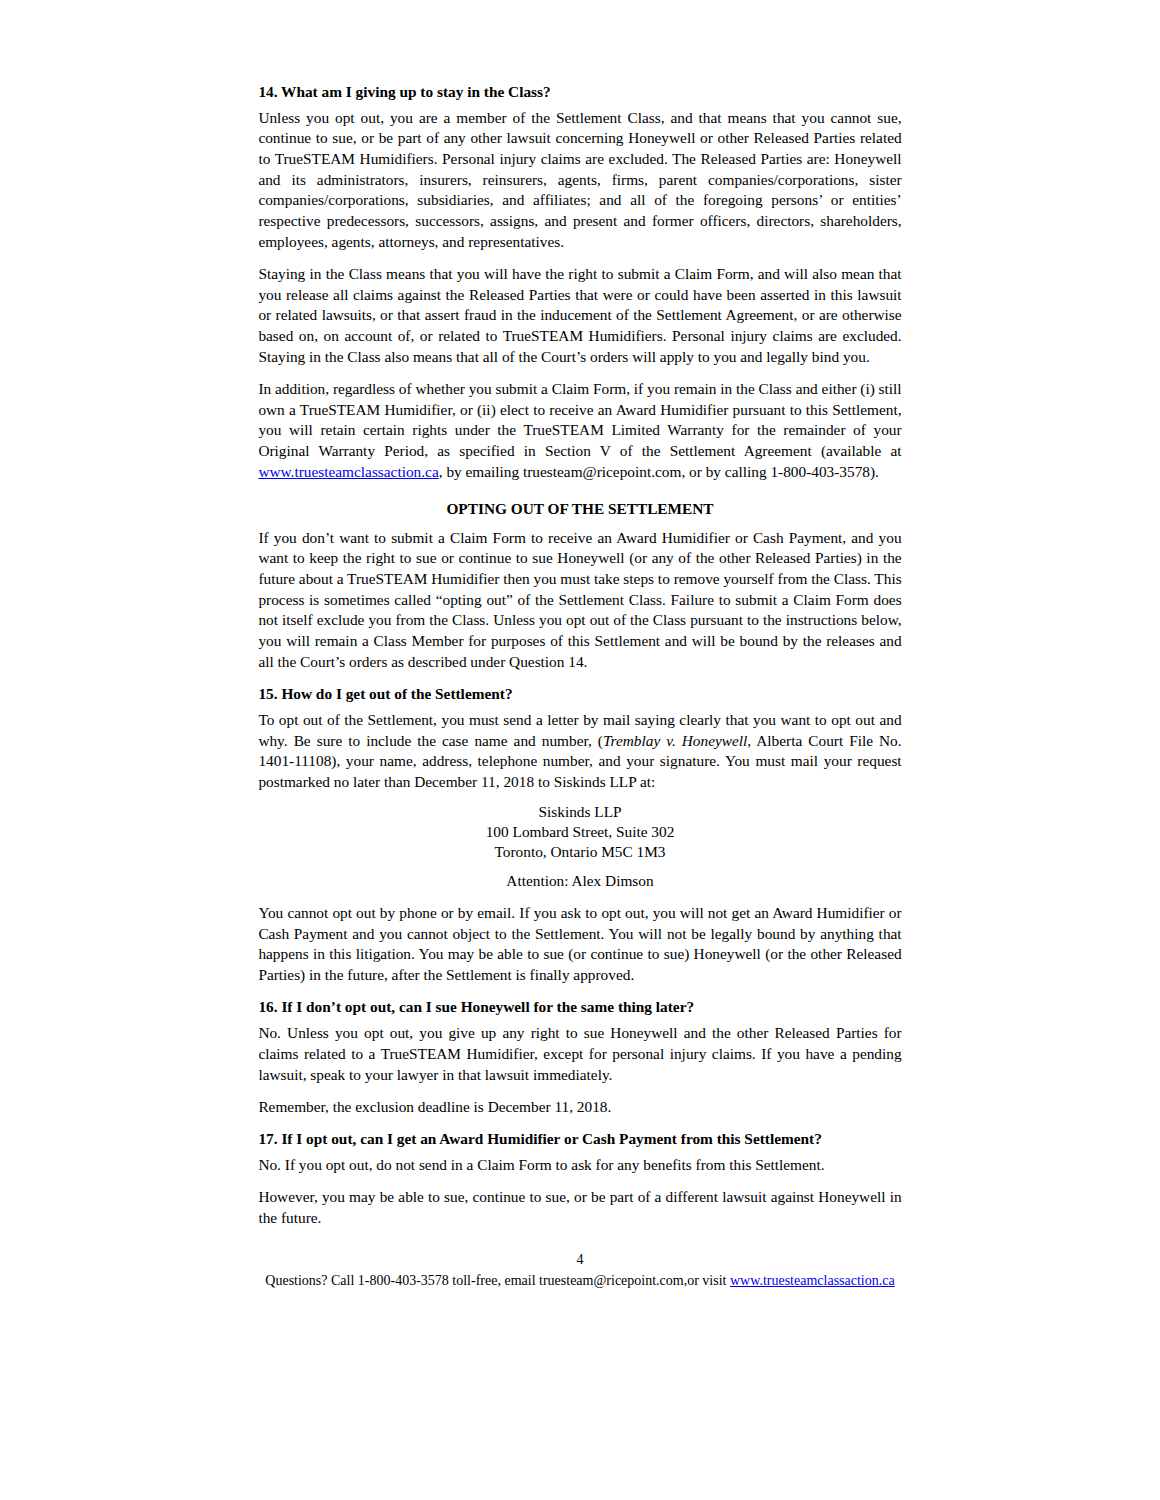14. What am I giving up to stay in the Class?
Unless you opt out, you are a member of the Settlement Class, and that means that you cannot sue, continue to sue, or be part of any other lawsuit concerning Honeywell or other Released Parties related to TrueSTEAM Humidifiers. Personal injury claims are excluded. The Released Parties are: Honeywell and its administrators, insurers, reinsurers, agents, firms, parent companies/corporations, sister companies/corporations, subsidiaries, and affiliates; and all of the foregoing persons’ or entities’ respective predecessors, successors, assigns, and present and former officers, directors, shareholders, employees, agents, attorneys, and representatives.
Staying in the Class means that you will have the right to submit a Claim Form, and will also mean that you release all claims against the Released Parties that were or could have been asserted in this lawsuit or related lawsuits, or that assert fraud in the inducement of the Settlement Agreement, or are otherwise based on, on account of, or related to TrueSTEAM Humidifiers. Personal injury claims are excluded. Staying in the Class also means that all of the Court’s orders will apply to you and legally bind you.
In addition, regardless of whether you submit a Claim Form, if you remain in the Class and either (i) still own a TrueSTEAM Humidifier, or (ii) elect to receive an Award Humidifier pursuant to this Settlement, you will retain certain rights under the TrueSTEAM Limited Warranty for the remainder of your Original Warranty Period, as specified in Section V of the Settlement Agreement (available at www.truesteamclassaction.ca, by emailing truesteam@ricepoint.com, or by calling 1-800-403-3578).
OPTING OUT OF THE SETTLEMENT
If you don’t want to submit a Claim Form to receive an Award Humidifier or Cash Payment, and you want to keep the right to sue or continue to sue Honeywell (or any of the other Released Parties) in the future about a TrueSTEAM Humidifier then you must take steps to remove yourself from the Class. This process is sometimes called “opting out” of the Settlement Class. Failure to submit a Claim Form does not itself exclude you from the Class. Unless you opt out of the Class pursuant to the instructions below, you will remain a Class Member for purposes of this Settlement and will be bound by the releases and all the Court’s orders as described under Question 14.
15. How do I get out of the Settlement?
To opt out of the Settlement, you must send a letter by mail saying clearly that you want to opt out and why. Be sure to include the case name and number, (Tremblay v. Honeywell, Alberta Court File No. 1401-11108), your name, address, telephone number, and your signature. You must mail your request postmarked no later than December 11, 2018 to Siskinds LLP at:
Siskinds LLP
100 Lombard Street, Suite 302
Toronto, Ontario M5C 1M3
Attention: Alex Dimson
You cannot opt out by phone or by email. If you ask to opt out, you will not get an Award Humidifier or Cash Payment and you cannot object to the Settlement. You will not be legally bound by anything that happens in this litigation. You may be able to sue (or continue to sue) Honeywell (or the other Released Parties) in the future, after the Settlement is finally approved.
16. If I don’t opt out, can I sue Honeywell for the same thing later?
No. Unless you opt out, you give up any right to sue Honeywell and the other Released Parties for claims related to a TrueSTEAM Humidifier, except for personal injury claims. If you have a pending lawsuit, speak to your lawyer in that lawsuit immediately.
Remember, the exclusion deadline is December 11, 2018.
17. If I opt out, can I get an Award Humidifier or Cash Payment from this Settlement?
No. If you opt out, do not send in a Claim Form to ask for any benefits from this Settlement.
However, you may be able to sue, continue to sue, or be part of a different lawsuit against Honeywell in the future.
4
Questions? Call 1-800-403-3578 toll-free, email truesteam@ricepoint.com,or visit www.truesteamclassaction.ca